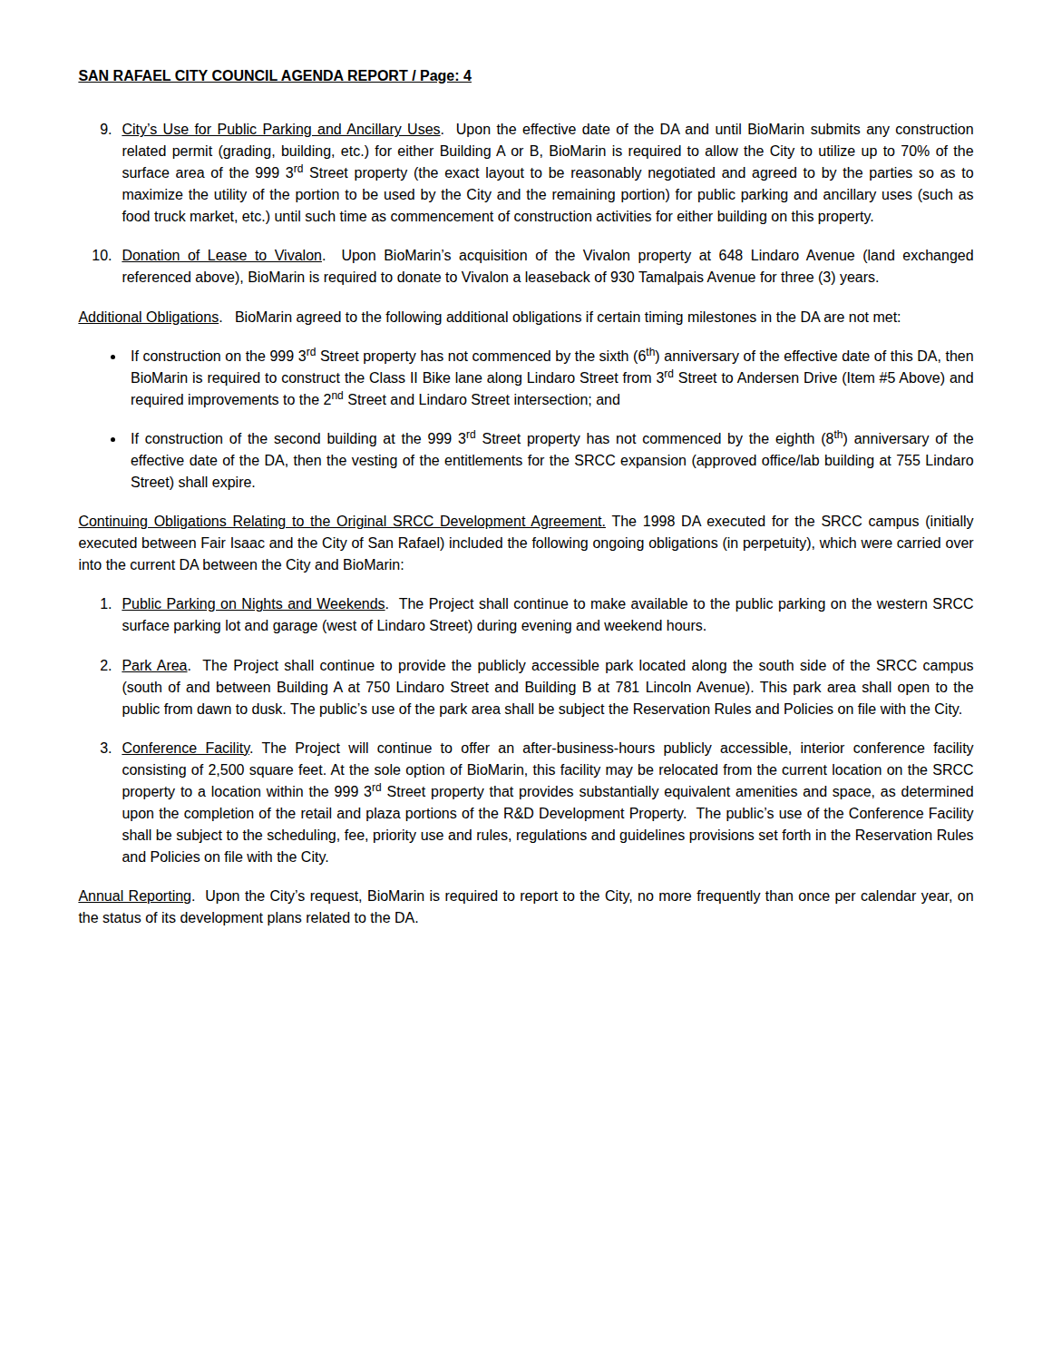SAN RAFAEL CITY COUNCIL AGENDA REPORT / Page: 4
City’s Use for Public Parking and Ancillary Uses. Upon the effective date of the DA and until BioMarin submits any construction related permit (grading, building, etc.) for either Building A or B, BioMarin is required to allow the City to utilize up to 70% of the surface area of the 999 3rd Street property (the exact layout to be reasonably negotiated and agreed to by the parties so as to maximize the utility of the portion to be used by the City and the remaining portion) for public parking and ancillary uses (such as food truck market, etc.) until such time as commencement of construction activities for either building on this property.
Donation of Lease to Vivalon. Upon BioMarin’s acquisition of the Vivalon property at 648 Lindaro Avenue (land exchanged referenced above), BioMarin is required to donate to Vivalon a leaseback of 930 Tamalpais Avenue for three (3) years.
Additional Obligations. BioMarin agreed to the following additional obligations if certain timing milestones in the DA are not met:
If construction on the 999 3rd Street property has not commenced by the sixth (6th) anniversary of the effective date of this DA, then BioMarin is required to construct the Class II Bike lane along Lindaro Street from 3rd Street to Andersen Drive (Item #5 Above) and required improvements to the 2nd Street and Lindaro Street intersection; and
If construction of the second building at the 999 3rd Street property has not commenced by the eighth (8th) anniversary of the effective date of the DA, then the vesting of the entitlements for the SRCC expansion (approved office/lab building at 755 Lindaro Street) shall expire.
Continuing Obligations Relating to the Original SRCC Development Agreement. The 1998 DA executed for the SRCC campus (initially executed between Fair Isaac and the City of San Rafael) included the following ongoing obligations (in perpetuity), which were carried over into the current DA between the City and BioMarin:
Public Parking on Nights and Weekends. The Project shall continue to make available to the public parking on the western SRCC surface parking lot and garage (west of Lindaro Street) during evening and weekend hours.
Park Area. The Project shall continue to provide the publicly accessible park located along the south side of the SRCC campus (south of and between Building A at 750 Lindaro Street and Building B at 781 Lincoln Avenue). This park area shall open to the public from dawn to dusk. The public’s use of the park area shall be subject the Reservation Rules and Policies on file with the City.
Conference Facility. The Project will continue to offer an after-business-hours publicly accessible, interior conference facility consisting of 2,500 square feet. At the sole option of BioMarin, this facility may be relocated from the current location on the SRCC property to a location within the 999 3rd Street property that provides substantially equivalent amenities and space, as determined upon the completion of the retail and plaza portions of the R&D Development Property. The public’s use of the Conference Facility shall be subject to the scheduling, fee, priority use and rules, regulations and guidelines provisions set forth in the Reservation Rules and Policies on file with the City.
Annual Reporting. Upon the City’s request, BioMarin is required to report to the City, no more frequently than once per calendar year, on the status of its development plans related to the DA.